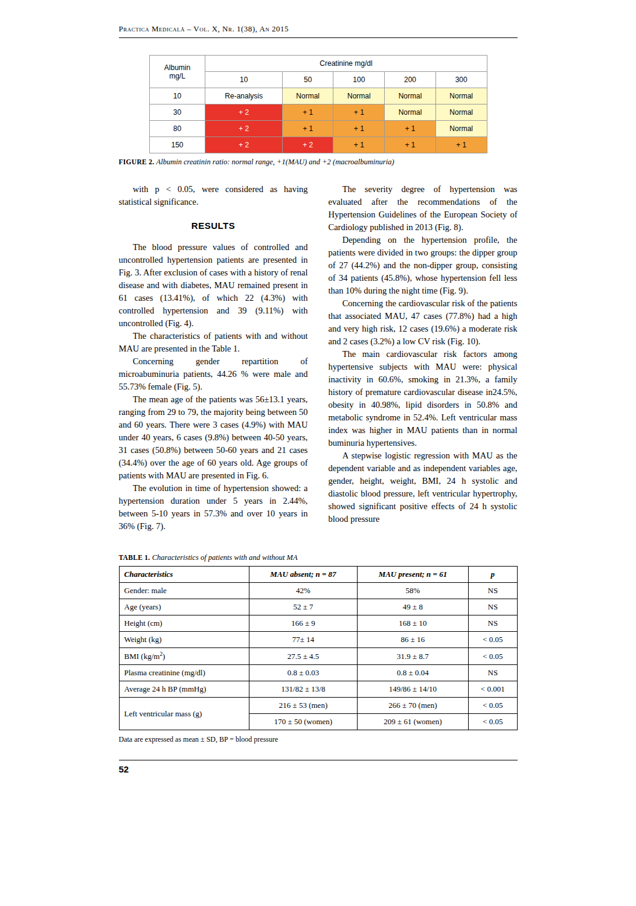Practica Medicală – Vol. X, Nr. 1(38), An 2015
| Albumin mg/L | Creatinine mg/dl |
| --- | --- |
| 10 | 50 | 100 | 200 | 300 |
| 10 | Re-analysis | Normal | Normal | Normal | Normal |
| 30 | + 2 | + 1 | + 1 | Normal | Normal |
| 80 | + 2 | + 1 | + 1 | + 1 | Normal |
| 150 | + 2 | + 2 | + 1 | + 1 | + 1 |
FIGURE 2. Albumin creatinin ratio: normal range, +1(MAU) and +2 (macroalbuminuria)
with p < 0.05, were considered as having statistical significance.
RESULTS
The blood pressure values of controlled and uncontrolled hypertension patients are presented in Fig. 3. After exclusion of cases with a history of renal disease and with diabetes, MAU remained present in 61 cases (13.41%), of which 22 (4.3%) with controlled hypertension and 39 (9.11%) with uncontrolled (Fig. 4).
The characteristics of patients with and without MAU are presented in the Table 1.
Concerning gender repartition of microabuminuria patients, 44.26 % were male and 55.73% female (Fig. 5).
The mean age of the patients was 56±13.1 years, ranging from 29 to 79, the majority being between 50 and 60 years. There were 3 cases (4.9%) with MAU under 40 years, 6 cases (9.8%) between 40-50 years, 31 cases (50.8%) between 50-60 years and 21 cases (34.4%) over the age of 60 years old. Age groups of patients with MAU are presented in Fig. 6.
The evolution in time of hypertension showed: a hypertension duration under 5 years in 2.44%, between 5-10 years in 57.3% and over 10 years in 36% (Fig. 7).
The severity degree of hypertension was evaluated after the recommendations of the Hypertension Guidelines of the European Society of Cardiology published in 2013 (Fig. 8).
Depending on the hypertension profile, the patients were divided in two groups: the dipper group of 27 (44.2%) and the non-dipper group, consisting of 34 patients (45.8%), whose hypertension fell less than 10% during the night time (Fig. 9).
Concerning the cardiovascular risk of the patients that associated MAU, 47 cases (77.8%) had a high and very high risk, 12 cases (19.6%) a moderate risk and 2 cases (3.2%) a low CV risk (Fig. 10).
The main cardiovascular risk factors among hypertensive subjects with MAU were: physical inactivity in 60.6%, smoking in 21.3%, a family history of premature cardiovascular disease in24.5%, obesity in 40.98%, lipid disorders in 50.8% and metabolic syndrome in 52.4%. Left ventricular mass index was higher in MAU patients than in normal buminuria hypertensives.
A stepwise logistic regression with MAU as the dependent variable and as independent variables age, gender, height, weight, BMI, 24 h systolic and diastolic blood pressure, left ventricular hypertrophy, showed significant positive effects of 24 h systolic blood pressure
TABLE 1. Characteristics of patients with and without MA
| Characteristics | MAU absent; n = 87 | MAU present; n = 61 | p |
| --- | --- | --- | --- |
| Gender: male | 42% | 58% | NS |
| Age (years) | 52 ± 7 | 49 ± 8 | NS |
| Height (cm) | 166 ± 9 | 168 ± 10 | NS |
| Weight (kg) | 77± 14 | 86 ± 16 | < 0.05 |
| BMI (kg/m 2 ) | 27.5 ± 4.5 | 31.9 ± 8.7 | < 0.05 |
| Plasma creatinine (mg/dl) | 0.8 ± 0.03 | 0.8 ± 0.04 | NS |
| Average 24 h BP (mmHg) | 131/82 ± 13/8 | 149/86 ± 14/10 | < 0.001 |
| Left ventricular mass (g) | 216 ± 53 (men) | 266 ± 70 (men) | < 0.05 |
| 170 ± 50 (women) | 209 ± 61 (women) | < 0.05 |
Data are expressed as mean ± SD, BP = blood pressure
52